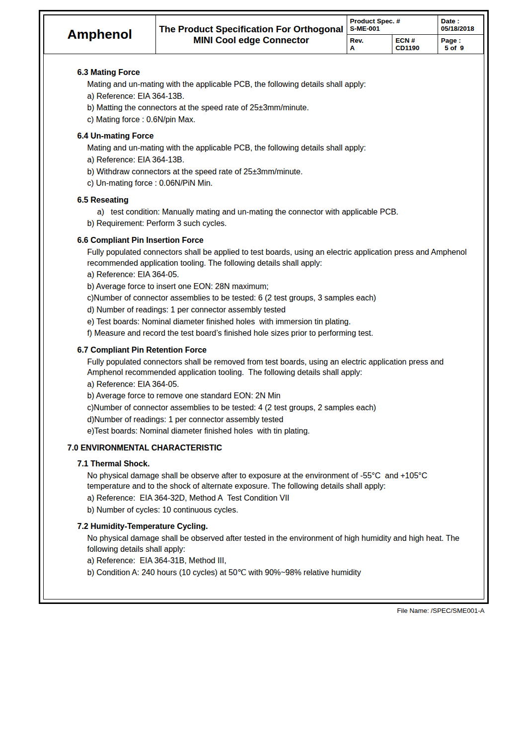| Amphenol | The Product Specification For Orthogonal MINI Cool edge Connector | Product Spec. # S-ME-001 | Date : 05/18/2018 |
| Rev. A | ECN # CD1190 | Page : 5 of 9 |
6.3 Mating Force
Mating and un-mating with the applicable PCB, the following details shall apply:
a) Reference: EIA 364-13B.
b) Matting the connectors at the speed rate of 25±3mm/minute.
c) Mating force : 0.6N/pin Max.
6.4 Un-mating Force
Mating and un-mating with the applicable PCB, the following details shall apply:
a) Reference: EIA 364-13B.
b) Withdraw connectors at the speed rate of 25±3mm/minute.
c) Un-mating force : 0.06N/PiN Min.
6.5 Reseating
a) test condition: Manually mating and un-mating the connector with applicable PCB.
b) Requirement: Perform 3 such cycles.
6.6 Compliant Pin Insertion Force
Fully populated connectors shall be applied to test boards, using an electric application press and Amphenol recommended application tooling. The following details shall apply:
a) Reference: EIA 364-05.
b) Average force to insert one EON: 28N maximum;
c)Number of connector assemblies to be tested: 6 (2 test groups, 3 samples each)
d) Number of readings: 1 per connector assembly tested
e) Test boards: Nominal diameter finished holes with immersion tin plating.
f) Measure and record the test board’s finished hole sizes prior to performing test.
6.7 Compliant Pin Retention Force
Fully populated connectors shall be removed from test boards, using an electric application press and Amphenol recommended application tooling. The following details shall apply:
a) Reference: EIA 364-05.
b) Average force to remove one standard EON: 2N Min
c)Number of connector assemblies to be tested: 4 (2 test groups, 2 samples each)
d)Number of readings: 1 per connector assembly tested
e)Test boards: Nominal diameter finished holes with tin plating.
7.0 ENVIRONMENTAL CHARACTERISTIC
7.1 Thermal Shock.
No physical damage shall be observe after to exposure at the environment of -55°C and +105°C temperature and to the shock of alternate exposure. The following details shall apply:
a) Reference: EIA 364-32D, Method A Test Condition VII
b) Number of cycles: 10 continuous cycles.
7.2 Humidity-Temperature Cycling.
No physical damage shall be observed after tested in the environment of high humidity and high heat. The following details shall apply:
a) Reference: EIA 364-31B, Method III,
b) Condition A: 240 hours (10 cycles) at 50℃ with 90%~98% relative humidity
File Name: /SPEC/SME001-A